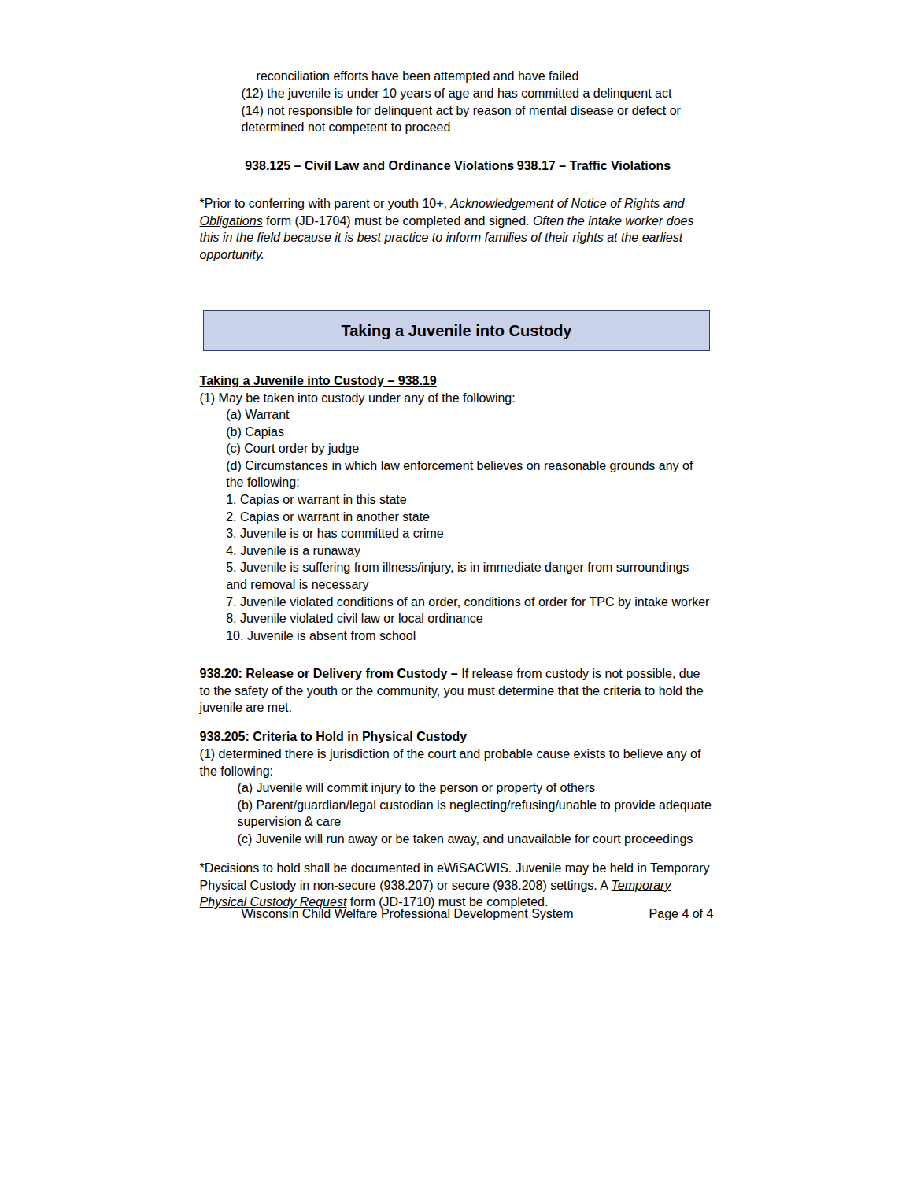reconciliation efforts have been attempted and have failed
(12) the juvenile is under 10 years of age and has committed a delinquent act
(14) not responsible for delinquent act by reason of mental disease or defect or determined not competent to proceed
938.125 – Civil Law and Ordinance Violations 938.17 – Traffic Violations
*Prior to conferring with parent or youth 10+, Acknowledgement of Notice of Rights and Obligations form (JD-1704) must be completed and signed. Often the intake worker does this in the field because it is best practice to inform families of their rights at the earliest opportunity.
Taking a Juvenile into Custody
Taking a Juvenile into Custody – 938.19
(1) May be taken into custody under any of the following:
(a) Warrant
(b) Capias
(c) Court order by judge
(d) Circumstances in which law enforcement believes on reasonable grounds any of the following:
1. Capias or warrant in this state
2. Capias or warrant in another state
3. Juvenile is or has committed a crime
4. Juvenile is a runaway
5. Juvenile is suffering from illness/injury, is in immediate danger from surroundings and removal is necessary
7. Juvenile violated conditions of an order, conditions of order for TPC by intake worker
8. Juvenile violated civil law or local ordinance
10. Juvenile is absent from school
938.20: Release or Delivery from Custody – If release from custody is not possible, due to the safety of the youth or the community, you must determine that the criteria to hold the juvenile are met.
938.205: Criteria to Hold in Physical Custody
(1) determined there is jurisdiction of the court and probable cause exists to believe any of the following:
(a) Juvenile will commit injury to the person or property of others
(b) Parent/guardian/legal custodian is neglecting/refusing/unable to provide adequate supervision & care
(c) Juvenile will run away or be taken away, and unavailable for court proceedings
*Decisions to hold shall be documented in eWiSACWIS. Juvenile may be held in Temporary Physical Custody in non-secure (938.207) or secure (938.208) settings. A Temporary Physical Custody Request form (JD-1710) must be completed.
Wisconsin Child Welfare Professional Development System Page 4 of 4